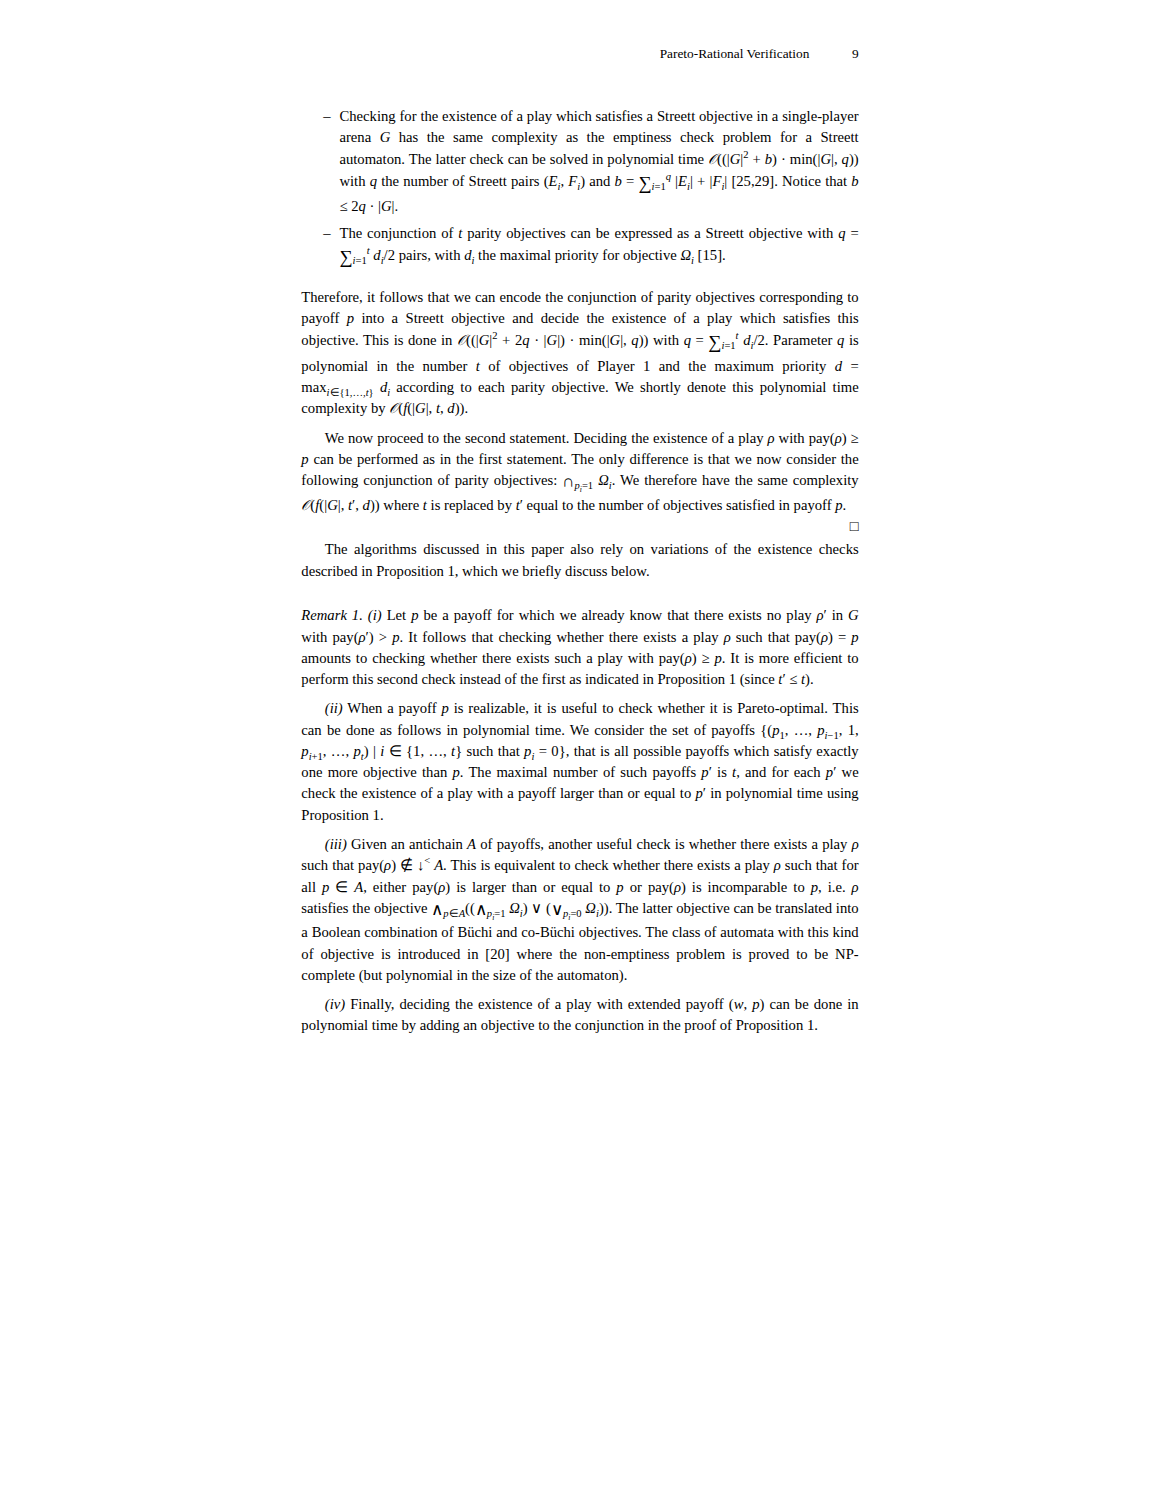Pareto-Rational Verification 9
Checking for the existence of a play which satisfies a Streett objective in a single-player arena G has the same complexity as the emptiness check problem for a Streett automaton. The latter check can be solved in polynomial time 𝒪((|G|2 + b) · min(|G|, q)) with q the number of Streett pairs (Ei, Fi) and b = ∑i=1q |Ei| + |Fi| [25,29]. Notice that b ≤ 2q · |G|.
The conjunction of t parity objectives can be expressed as a Streett objective with q = ∑i=1t di/2 pairs, with di the maximal priority for objective Ωi [15].
Therefore, it follows that we can encode the conjunction of parity objectives corresponding to payoff p into a Streett objective and decide the existence of a play which satisfies this objective. This is done in 𝒪((|G|2 + 2q · |G|) · min(|G|, q)) with q = ∑i=1t di/2. Parameter q is polynomial in the number t of objectives of Player 1 and the maximum priority d = maxi∈{1,…,t} di according to each parity objective. We shortly denote this polynomial time complexity by 𝒪(f(|G|, t, d)).
We now proceed to the second statement. Deciding the existence of a play ρ with pay(ρ) ≥ p can be performed as in the first statement. The only difference is that we now consider the following conjunction of parity objectives: ∩pi=1 Ωi. We therefore have the same complexity 𝒪(f(|G|, t′, d)) where t is replaced by t′ equal to the number of objectives satisfied in payoff p. □
The algorithms discussed in this paper also rely on variations of the existence checks described in Proposition 1, which we briefly discuss below.
Remark 1. (i) Let p be a payoff for which we already know that there exists no play ρ′ in G with pay(ρ′) > p. It follows that checking whether there exists a play ρ such that pay(ρ) = p amounts to checking whether there exists such a play with pay(ρ) ≥ p. It is more efficient to perform this second check instead of the first as indicated in Proposition 1 (since t′ ≤ t).
(ii) When a payoff p is realizable, it is useful to check whether it is Pareto-optimal. This can be done as follows in polynomial time. We consider the set of payoffs {(p1, …, pi−1, 1, pi+1, …, pt) | i ∈ {1, …, t} such that pi = 0}, that is all possible payoffs which satisfy exactly one more objective than p. The maximal number of such payoffs p′ is t, and for each p′ we check the existence of a play with a payoff larger than or equal to p′ in polynomial time using Proposition 1.
(iii) Given an antichain A of payoffs, another useful check is whether there exists a play ρ such that pay(ρ) ∉ ↓< A. This is equivalent to check whether there exists a play ρ such that for all p ∈ A, either pay(ρ) is larger than or equal to p or pay(ρ) is incomparable to p, i.e. ρ satisfies the objective ∧p∈A((∧pi=1 Ωi) ∨ (∨pi=0 Ωi)). The latter objective can be translated into a Boolean combination of Büchi and co-Büchi objectives. The class of automata with this kind of objective is introduced in [20] where the non-emptiness problem is proved to be NP-complete (but polynomial in the size of the automaton).
(iv) Finally, deciding the existence of a play with extended payoff (w, p) can be done in polynomial time by adding an objective to the conjunction in the proof of Proposition 1.